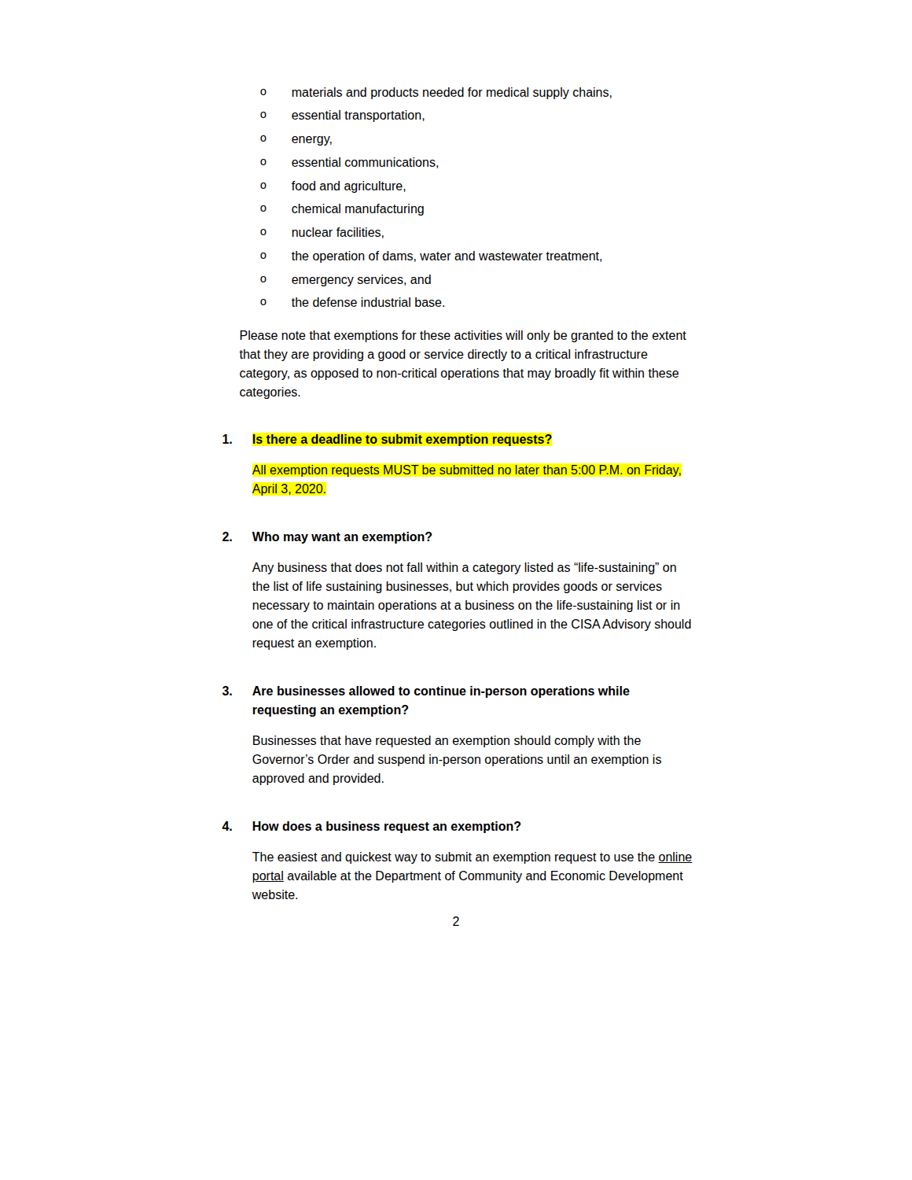materials and products needed for medical supply chains,
essential transportation,
energy,
essential communications,
food and agriculture,
chemical manufacturing
nuclear facilities,
the operation of dams, water and wastewater treatment,
emergency services, and
the defense industrial base.
Please note that exemptions for these activities will only be granted to the extent that they are providing a good or service directly to a critical infrastructure category, as opposed to non-critical operations that may broadly fit within these categories.
Is there a deadline to submit exemption requests?
All exemption requests MUST be submitted no later than 5:00 P.M. on Friday, April 3, 2020.
Who may want an exemption?
Any business that does not fall within a category listed as “life-sustaining” on the list of life sustaining businesses, but which provides goods or services necessary to maintain operations at a business on the life-sustaining list or in one of the critical infrastructure categories outlined in the CISA Advisory should request an exemption.
Are businesses allowed to continue in-person operations while requesting an exemption?
Businesses that have requested an exemption should comply with the Governor’s Order and suspend in-person operations until an exemption is approved and provided.
How does a business request an exemption?
The easiest and quickest way to submit an exemption request to use the online portal available at the Department of Community and Economic Development website.
2